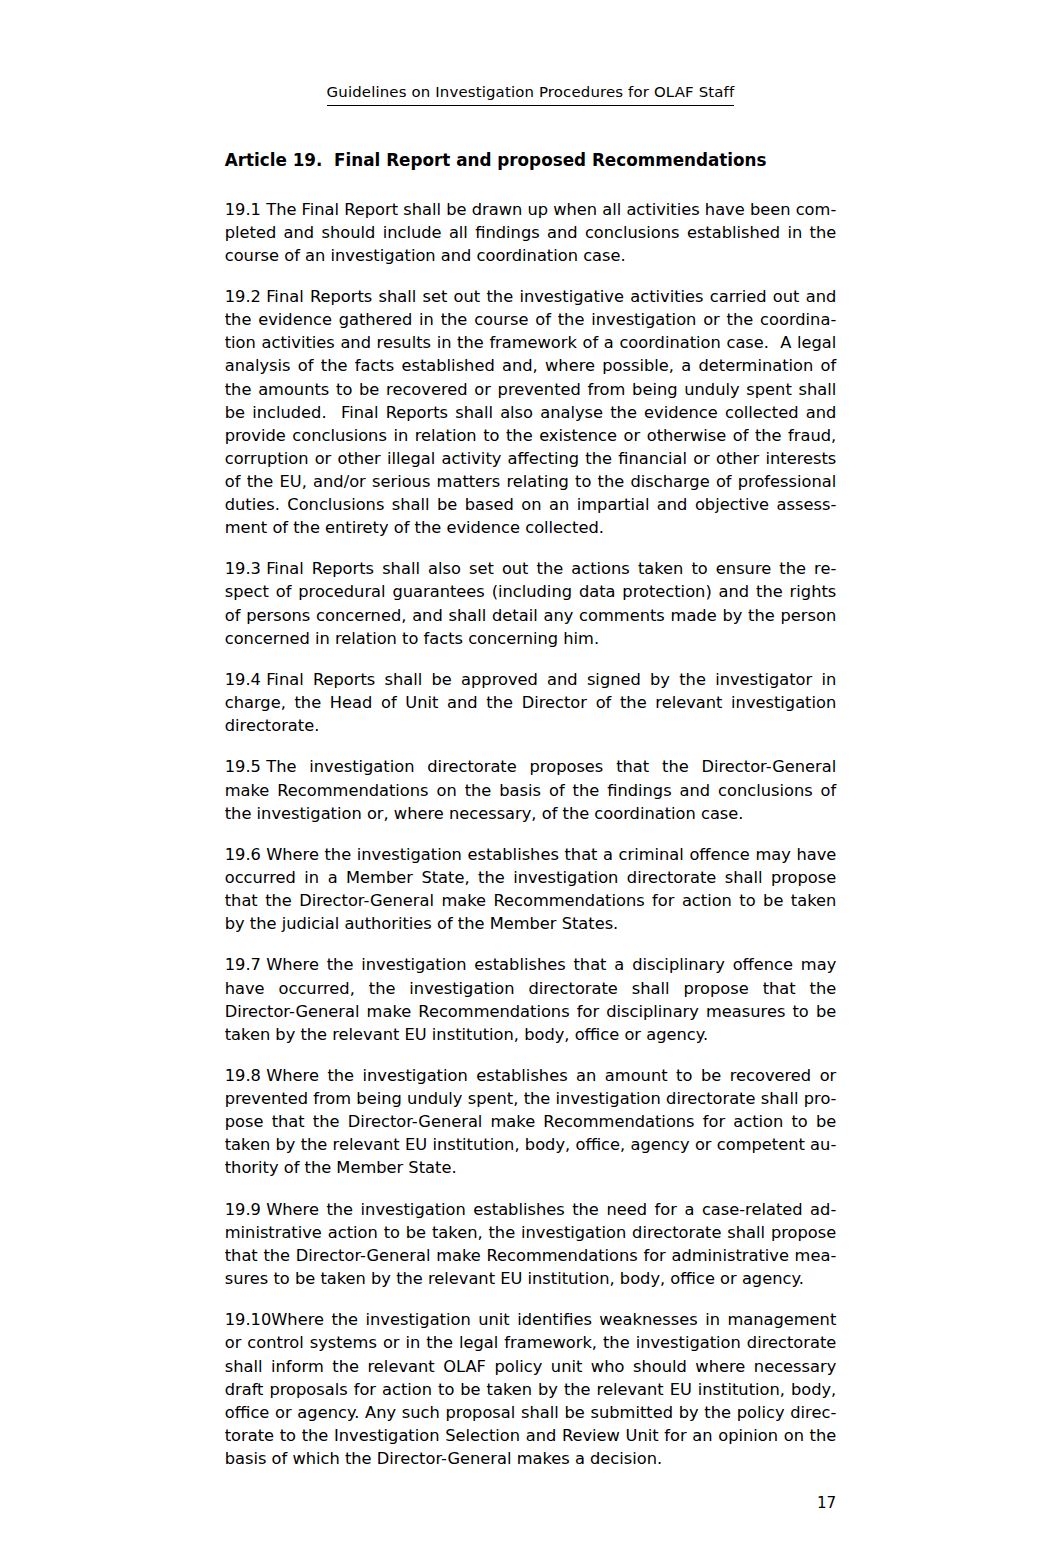Guidelines on Investigation Procedures for OLAF Staff
Article 19. Final Report and proposed Recommendations
19.1 The Final Report shall be drawn up when all activities have been completed and should include all findings and conclusions established in the course of an investigation and coordination case.
19.2 Final Reports shall set out the investigative activities carried out and the evidence gathered in the course of the investigation or the coordination activities and results in the framework of a coordination case. A legal analysis of the facts established and, where possible, a determination of the amounts to be recovered or prevented from being unduly spent shall be included. Final Reports shall also analyse the evidence collected and provide conclusions in relation to the existence or otherwise of the fraud, corruption or other illegal activity affecting the financial or other interests of the EU, and/or serious matters relating to the discharge of professional duties. Conclusions shall be based on an impartial and objective assessment of the entirety of the evidence collected.
19.3 Final Reports shall also set out the actions taken to ensure the respect of procedural guarantees (including data protection) and the rights of persons concerned, and shall detail any comments made by the person concerned in relation to facts concerning him.
19.4 Final Reports shall be approved and signed by the investigator in charge, the Head of Unit and the Director of the relevant investigation directorate.
19.5 The investigation directorate proposes that the Director-General make Recommendations on the basis of the findings and conclusions of the investigation or, where necessary, of the coordination case.
19.6 Where the investigation establishes that a criminal offence may have occurred in a Member State, the investigation directorate shall propose that the Director-General make Recommendations for action to be taken by the judicial authorities of the Member States.
19.7 Where the investigation establishes that a disciplinary offence may have occurred, the investigation directorate shall propose that the Director-General make Recommendations for disciplinary measures to be taken by the relevant EU institution, body, office or agency.
19.8 Where the investigation establishes an amount to be recovered or prevented from being unduly spent, the investigation directorate shall propose that the Director-General make Recommendations for action to be taken by the relevant EU institution, body, office, agency or competent authority of the Member State.
19.9 Where the investigation establishes the need for a case-related administrative action to be taken, the investigation directorate shall propose that the Director-General make Recommendations for administrative measures to be taken by the relevant EU institution, body, office or agency.
19.10 Where the investigation unit identifies weaknesses in management or control systems or in the legal framework, the investigation directorate shall inform the relevant OLAF policy unit who should where necessary draft proposals for action to be taken by the relevant EU institution, body, office or agency. Any such proposal shall be submitted by the policy directorate to the Investigation Selection and Review Unit for an opinion on the basis of which the Director-General makes a decision.
17